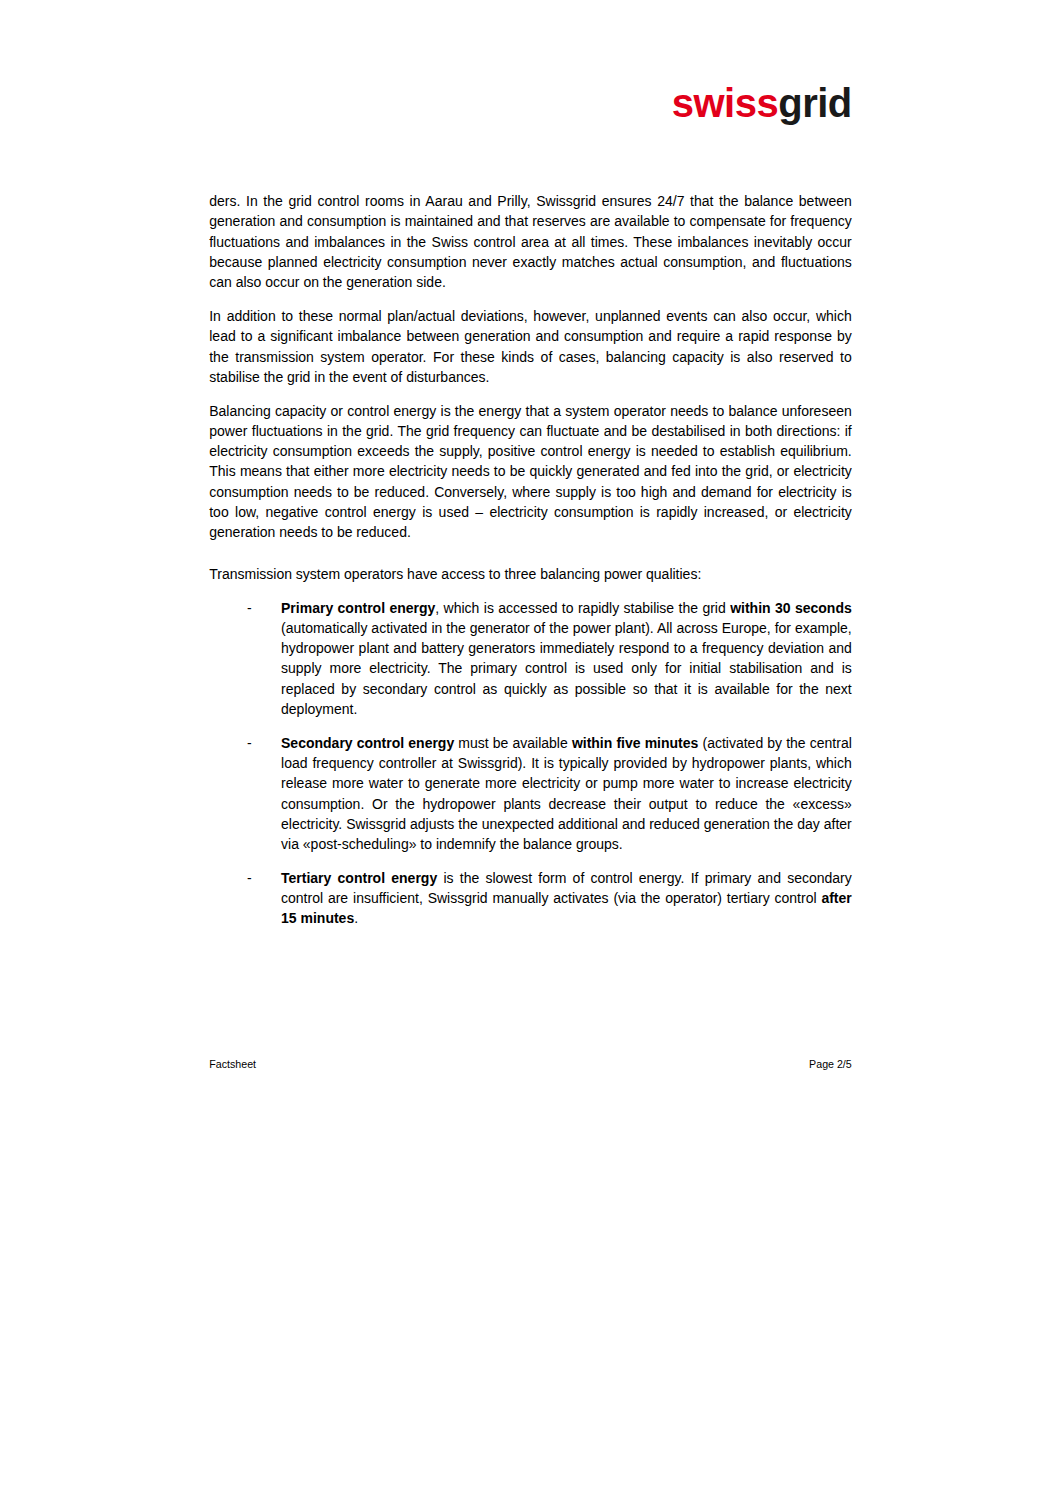swiss grid
ders. In the grid control rooms in Aarau and Prilly, Swissgrid ensures 24/7 that the balance between generation and consumption is maintained and that reserves are available to compensate for frequency fluctuations and imbalances in the Swiss control area at all times. These imbalances inevitably occur because planned electricity consumption never exactly matches actual consumption, and fluctuations can also occur on the generation side.
In addition to these normal plan/actual deviations, however, unplanned events can also occur, which lead to a significant imbalance between generation and consumption and require a rapid response by the transmission system operator. For these kinds of cases, balancing capacity is also reserved to stabilise the grid in the event of disturbances.
Balancing capacity or control energy is the energy that a system operator needs to balance unforeseen power fluctuations in the grid. The grid frequency can fluctuate and be destabilised in both directions: if electricity consumption exceeds the supply, positive control energy is needed to establish equilibrium. This means that either more electricity needs to be quickly generated and fed into the grid, or electricity consumption needs to be reduced. Conversely, where supply is too high and demand for electricity is too low, negative control energy is used – electricity consumption is rapidly increased, or electricity generation needs to be reduced.
Transmission system operators have access to three balancing power qualities:
Primary control energy, which is accessed to rapidly stabilise the grid within 30 seconds (automatically activated in the generator of the power plant). All across Europe, for example, hydropower plant and battery generators immediately respond to a frequency deviation and supply more electricity. The primary control is used only for initial stabilisation and is replaced by secondary control as quickly as possible so that it is available for the next deployment.
Secondary control energy must be available within five minutes (activated by the central load frequency controller at Swissgrid). It is typically provided by hydropower plants, which release more water to generate more electricity or pump more water to increase electricity consumption. Or the hydropower plants decrease their output to reduce the «excess» electricity. Swissgrid adjusts the unexpected additional and reduced generation the day after via «post-scheduling» to indemnify the balance groups.
Tertiary control energy is the slowest form of control energy. If primary and secondary control are insufficient, Swissgrid manually activates (via the operator) tertiary control after 15 minutes.
Factsheet Page 2/5